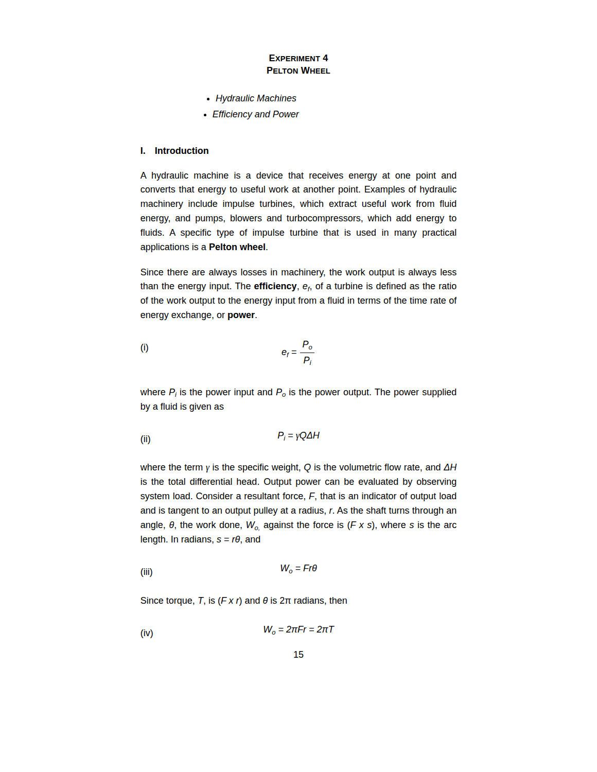EXPERIMENT 4
PELTON WHEEL
Hydraulic Machines
Efficiency and Power
I. Introduction
A hydraulic machine is a device that receives energy at one point and converts that energy to useful work at another point. Examples of hydraulic machinery include impulse turbines, which extract useful work from fluid energy, and pumps, blowers and turbocompressors, which add energy to fluids. A specific type of impulse turbine that is used in many practical applications is a Pelton wheel.
Since there are always losses in machinery, the work output is always less than the energy input. The efficiency, ef, of a turbine is defined as the ratio of the work output to the energy input from a fluid in terms of the time rate of energy exchange, or power.
(i)
ef = Po Pi
where Pi is the power input and Po is the power output. The power supplied by a fluid is given as
(ii)
Pi = γQΔH
where the term γ is the specific weight, Q is the volumetric flow rate, and ΔH is the total differential head. Output power can be evaluated by observing system load. Consider a resultant force, F, that is an indicator of output load and is tangent to an output pulley at a radius, r. As the shaft turns through an angle, θ, the work done, Wo, against the force is (F x s), where s is the arc length. In radians, s = rθ, and
(iii)
Wo = Frθ
Since torque, T, is (F x r) and θ is 2π radians, then
(iv)
Wo = 2πFr = 2πT
15